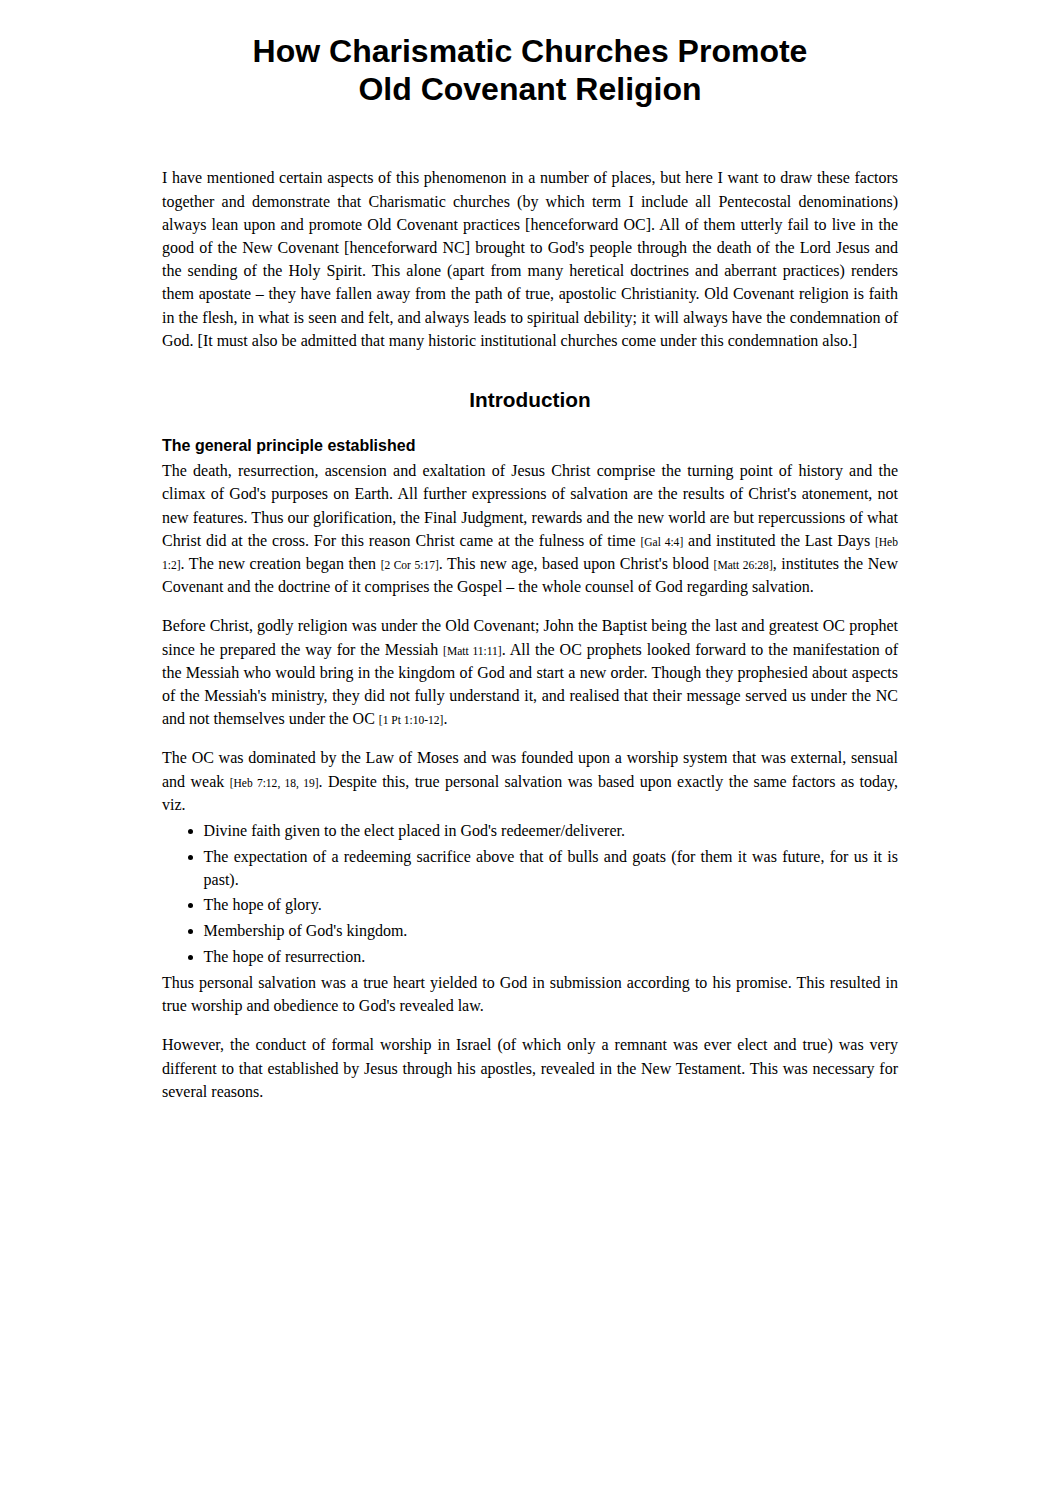How Charismatic Churches Promote
Old Covenant Religion
I have mentioned certain aspects of this phenomenon in a number of places, but here I want to draw these factors together and demonstrate that Charismatic churches (by which term I include all Pentecostal denominations) always lean upon and promote Old Covenant practices [henceforward OC]. All of them utterly fail to live in the good of the New Covenant [henceforward NC] brought to God's people through the death of the Lord Jesus and the sending of the Holy Spirit. This alone (apart from many heretical doctrines and aberrant practices) renders them apostate – they have fallen away from the path of true, apostolic Christianity. Old Covenant religion is faith in the flesh, in what is seen and felt, and always leads to spiritual debility; it will always have the condemnation of God. [It must also be admitted that many historic institutional churches come under this condemnation also.]
Introduction
The general principle established
The death, resurrection, ascension and exaltation of Jesus Christ comprise the turning point of history and the climax of God's purposes on Earth. All further expressions of salvation are the results of Christ's atonement, not new features. Thus our glorification, the Final Judgment, rewards and the new world are but repercussions of what Christ did at the cross. For this reason Christ came at the fulness of time [Gal 4:4] and instituted the Last Days [Heb 1:2]. The new creation began then [2 Cor 5:17]. This new age, based upon Christ's blood [Matt 26:28], institutes the New Covenant and the doctrine of it comprises the Gospel – the whole counsel of God regarding salvation.
Before Christ, godly religion was under the Old Covenant; John the Baptist being the last and greatest OC prophet since he prepared the way for the Messiah [Matt 11:11]. All the OC prophets looked forward to the manifestation of the Messiah who would bring in the kingdom of God and start a new order. Though they prophesied about aspects of the Messiah's ministry, they did not fully understand it, and realised that their message served us under the NC and not themselves under the OC [1 Pt 1:10-12].
The OC was dominated by the Law of Moses and was founded upon a worship system that was external, sensual and weak [Heb 7:12, 18, 19]. Despite this, true personal salvation was based upon exactly the same factors as today, viz.
Divine faith given to the elect placed in God's redeemer/deliverer.
The expectation of a redeeming sacrifice above that of bulls and goats (for them it was future, for us it is past).
The hope of glory.
Membership of God's kingdom.
The hope of resurrection.
Thus personal salvation was a true heart yielded to God in submission according to his promise. This resulted in true worship and obedience to God's revealed law.
However, the conduct of formal worship in Israel (of which only a remnant was ever elect and true) was very different to that established by Jesus through his apostles, revealed in the New Testament. This was necessary for several reasons.